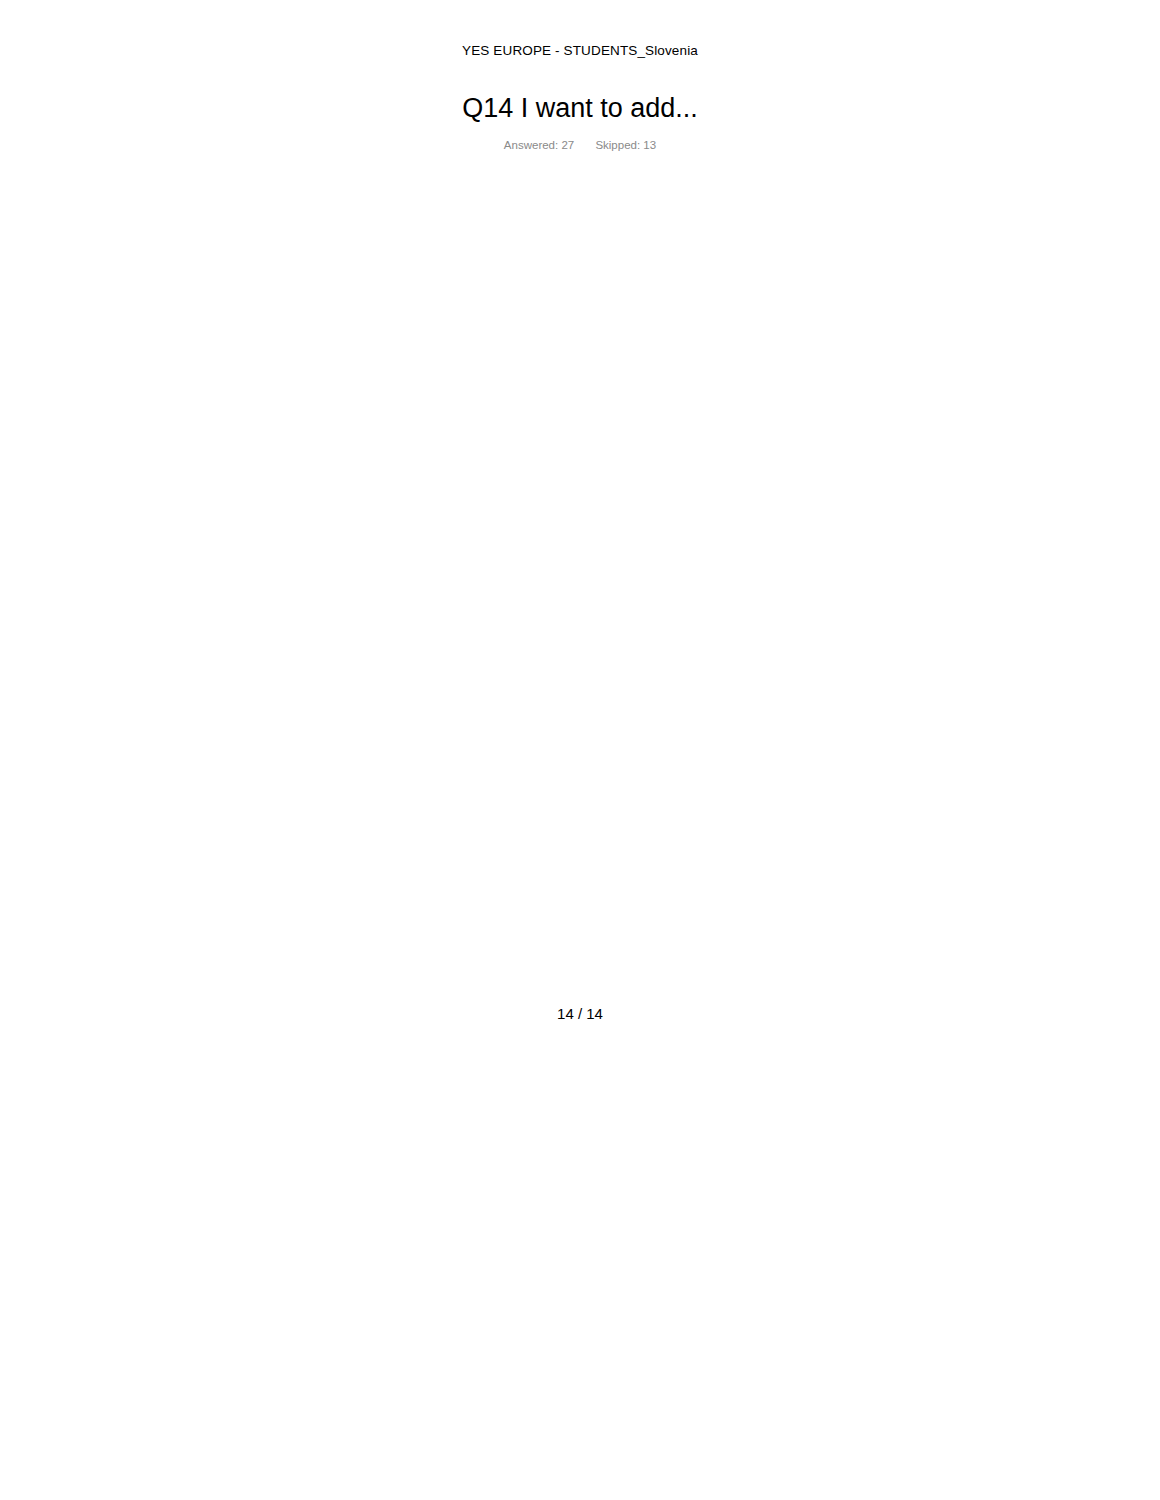YES EUROPE - STUDENTS_Slovenia
Q14 I want to add...
Answered: 27 Skipped: 13
14 / 14